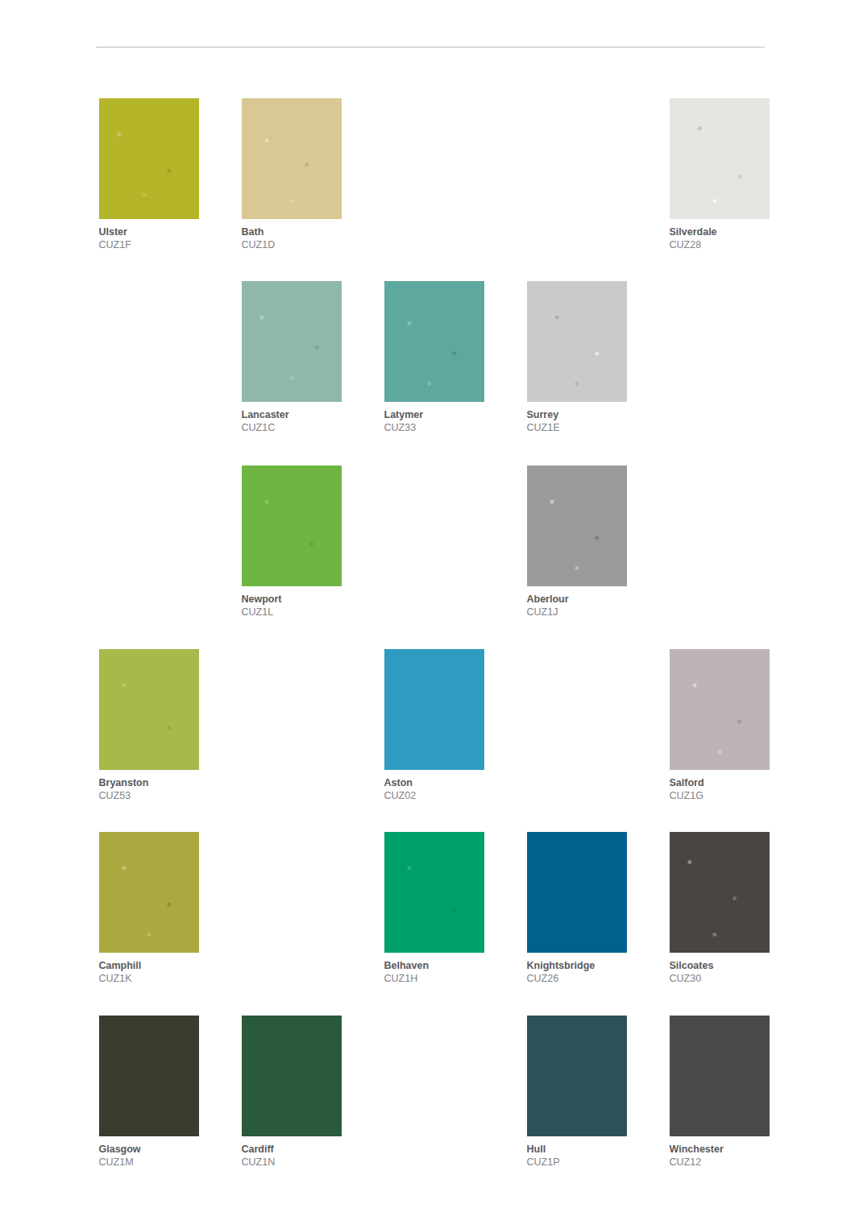Ulster
CUZ1F
Bath
CUZ1D
Silverdale
CUZ28
Lancaster
CUZ1C
Latymer
CUZ33
Surrey
CUZ1E
Newport
CUZ1L
Aberlour
CUZ1J
Bryanston
CUZ53
Aston
CUZ02
Salford
CUZ1G
Camphill
CUZ1K
Belhaven
CUZ1H
Knightsbridge
CUZ26
Silcoates
CUZ30
Glasgow
CUZ1M
Cardiff
CUZ1N
Hull
CUZ1P
Winchester
CUZ12